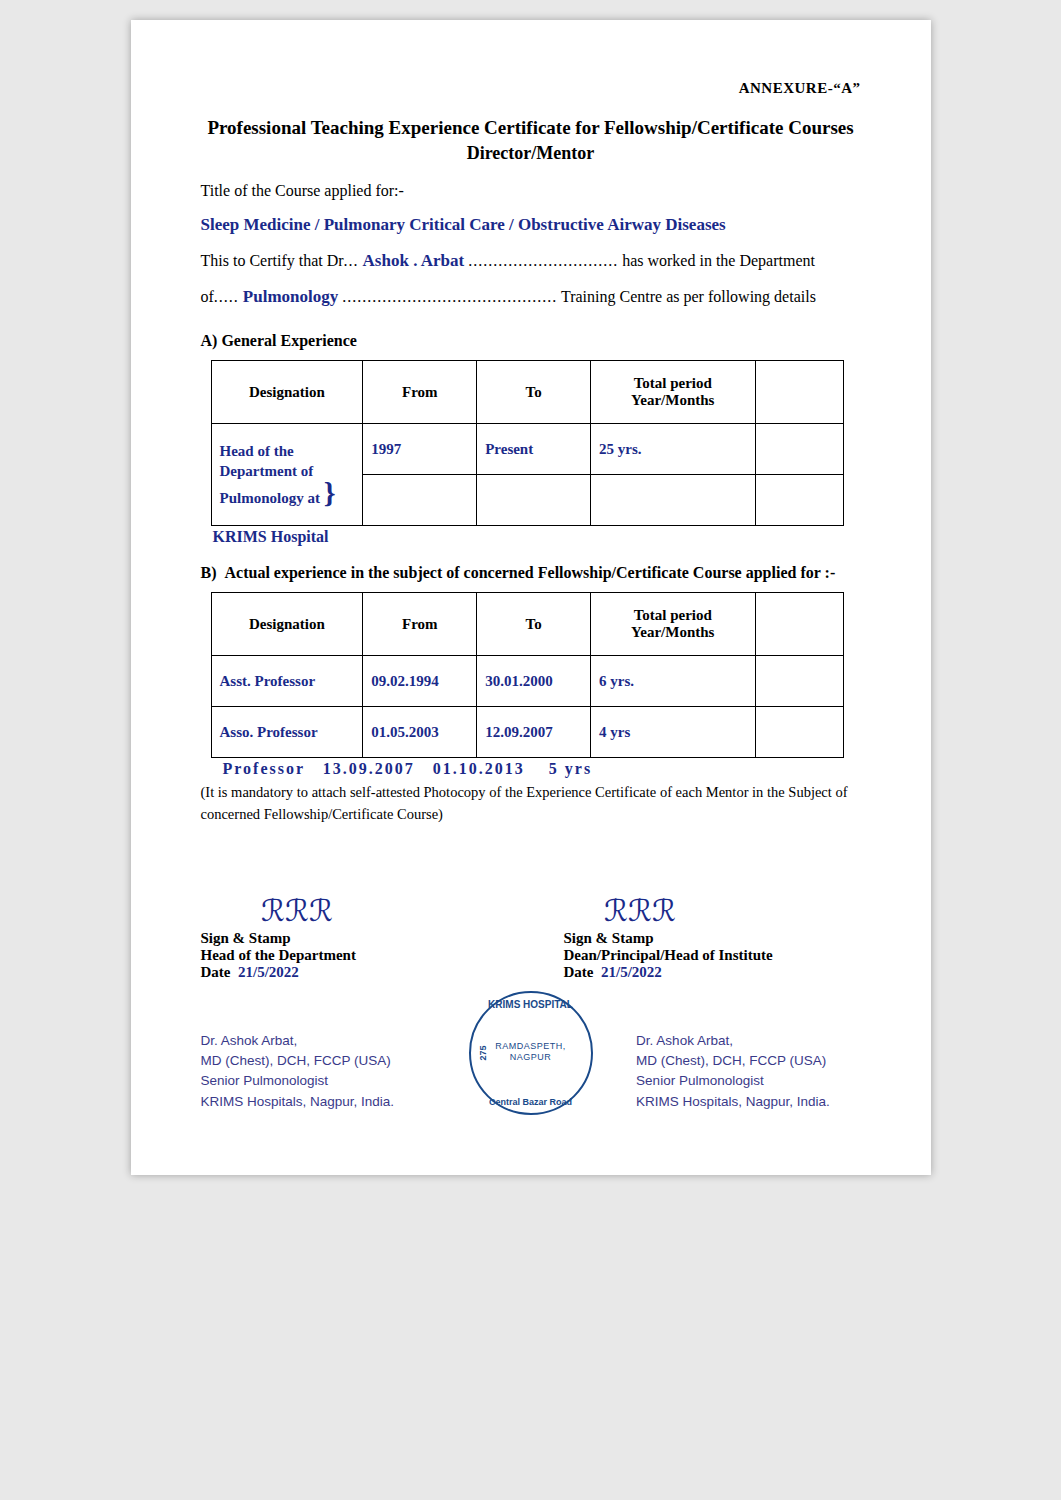ANNEXURE-“A”
Professional Teaching Experience Certificate for Fellowship/Certificate Courses
Director/Mentor
Title of the Course applied for:- Sleep Medicine / Pulmonary Critical Care / Obstructive Airway Diseases
This to Certify that Dr... Ashok . Arbat .............................. has worked in the Department
of..... Pulmonology ........................................... Training Centre as per following details
A) General Experience
| Designation | From | To | Total period Year/Months | |
| --- | --- | --- | --- | --- |
| Head of the Department of Pulmonology at } | 1997 | Present | 25 yrs. | |
KRIMS Hospital
B) Actual experience in the subject of concerned Fellowship/Certificate Course applied for :-
| Designation | From | To | Total period Year/Months | |
| --- | --- | --- | --- | --- |
| Asst. Professor | 09.02.1994 | 30.01.2000 | 6 yrs. | |
| Asso. Professor | 01.05.2003 | 12.09.2007 | 4 yrs | |
Professor 13.09.2007 01.10.2013 5 yrs
(It is mandatory to attach self-attested Photocopy of the Experience Certificate of each Mentor in the Subject of concerned Fellowship/Certificate Course)
ℛℛℛ
Sign & Stamp
Head of the Department
Date 21/5/2022
ℛℛℛ
Sign & Stamp
Dean/Principal/Head of Institute
Date 21/5/2022
Dr. Ashok Arbat,
MD (Chest), DCH, FCCP (USA)
Senior Pulmonologist
KRIMS Hospitals, Nagpur, India.
KRIMS HOSPITAL
275
RAMDASPETH,
NAGPUR
Central Bazar Road
Dr. Ashok Arbat,
MD (Chest), DCH, FCCP (USA)
Senior Pulmonologist
KRIMS Hospitals, Nagpur, India.